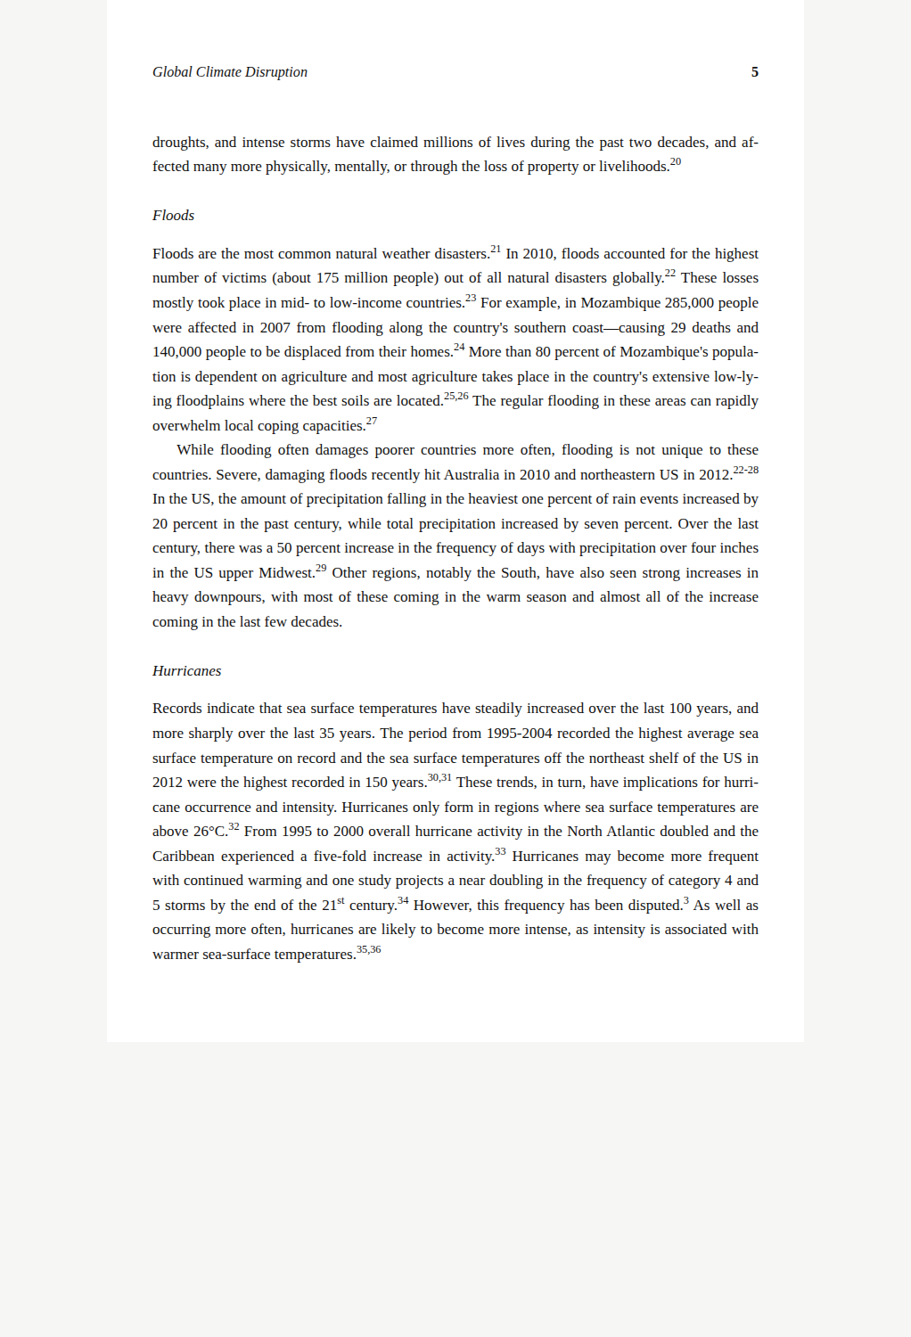Global Climate Disruption 5
droughts, and intense storms have claimed millions of lives during the past two decades, and affected many more physically, mentally, or through the loss of property or livelihoods.20
Floods
Floods are the most common natural weather disasters.21 In 2010, floods accounted for the highest number of victims (about 175 million people) out of all natural disasters globally.22 These losses mostly took place in mid- to low-income countries.23 For example, in Mozambique 285,000 people were affected in 2007 from flooding along the country's southern coast—causing 29 deaths and 140,000 people to be displaced from their homes.24 More than 80 percent of Mozambique's population is dependent on agriculture and most agriculture takes place in the country's extensive low-lying floodplains where the best soils are located.25,26 The regular flooding in these areas can rapidly overwhelm local coping capacities.27
While flooding often damages poorer countries more often, flooding is not unique to these countries. Severe, damaging floods recently hit Australia in 2010 and northeastern US in 2012.22-28 In the US, the amount of precipitation falling in the heaviest one percent of rain events increased by 20 percent in the past century, while total precipitation increased by seven percent. Over the last century, there was a 50 percent increase in the frequency of days with precipitation over four inches in the US upper Midwest.29 Other regions, notably the South, have also seen strong increases in heavy downpours, with most of these coming in the warm season and almost all of the increase coming in the last few decades.
Hurricanes
Records indicate that sea surface temperatures have steadily increased over the last 100 years, and more sharply over the last 35 years. The period from 1995-2004 recorded the highest average sea surface temperature on record and the sea surface temperatures off the northeast shelf of the US in 2012 were the highest recorded in 150 years.30,31 These trends, in turn, have implications for hurricane occurrence and intensity. Hurricanes only form in regions where sea surface temperatures are above 26°C.32 From 1995 to 2000 overall hurricane activity in the North Atlantic doubled and the Caribbean experienced a five-fold increase in activity.33 Hurricanes may become more frequent with continued warming and one study projects a near doubling in the frequency of category 4 and 5 storms by the end of the 21st century.34 However, this frequency has been disputed.3 As well as occurring more often, hurricanes are likely to become more intense, as intensity is associated with warmer sea-surface temperatures.35,36